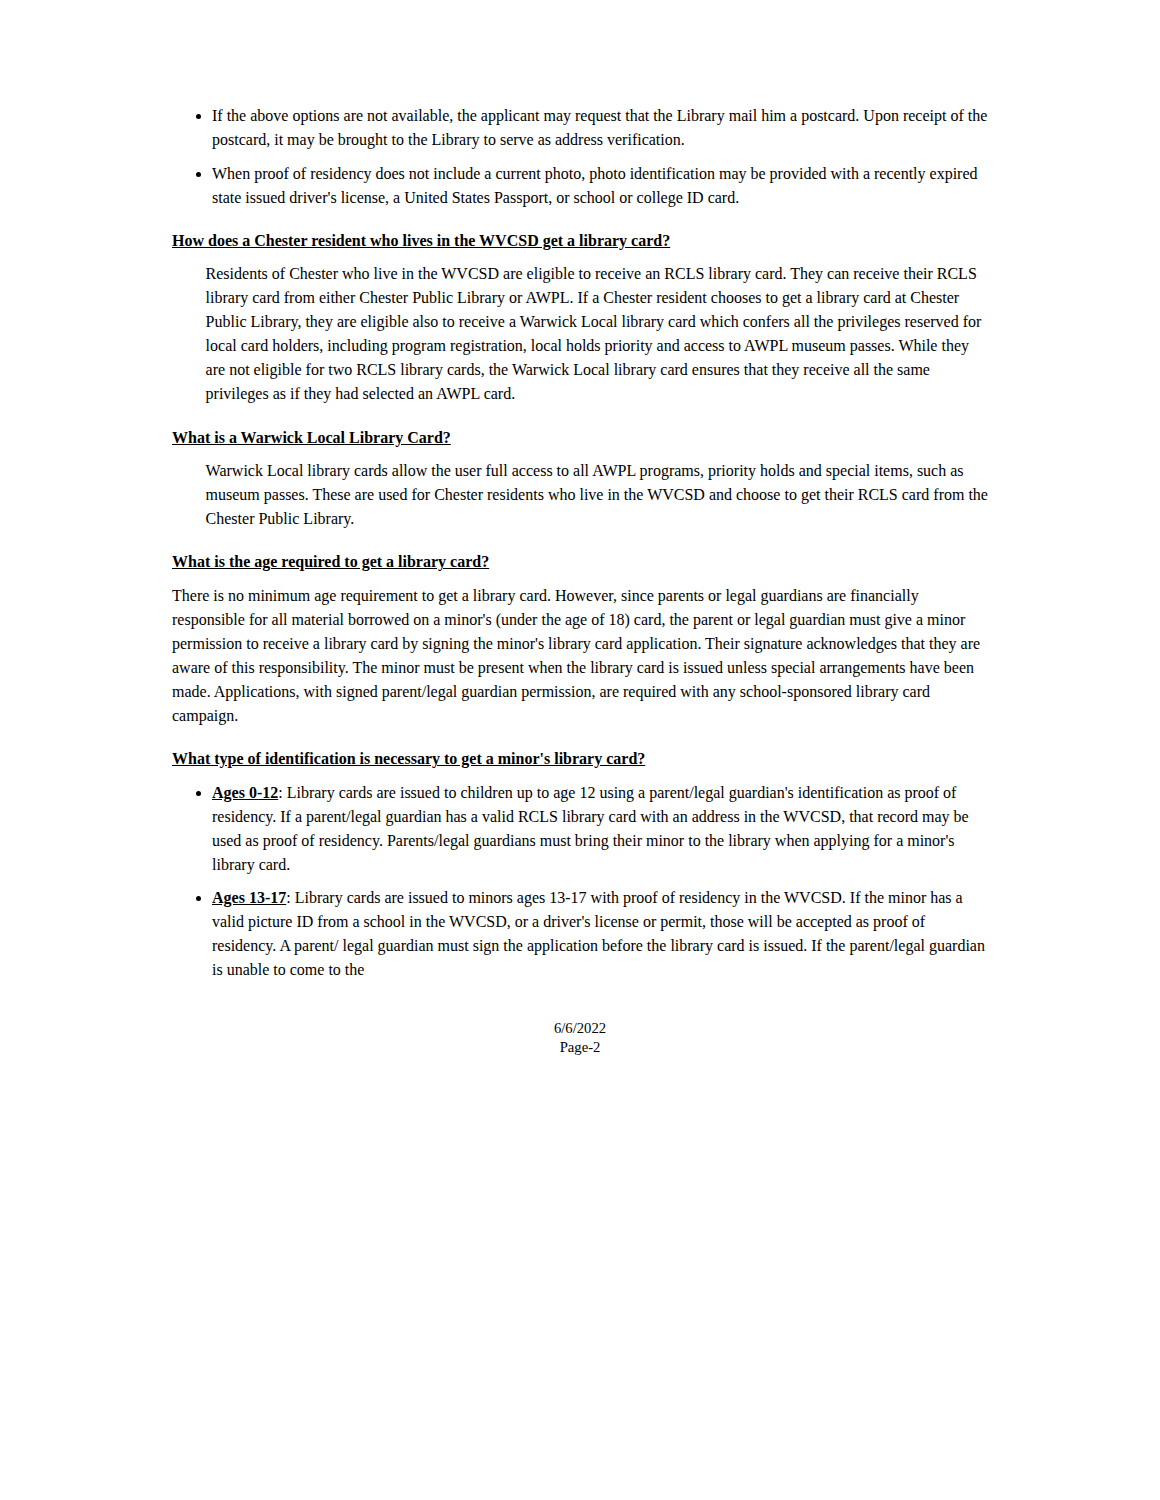If the above options are not available, the applicant may request that the Library mail him a postcard. Upon receipt of the postcard, it may be brought to the Library to serve as address verification.
When proof of residency does not include a current photo, photo identification may be provided with a recently expired state issued driver's license, a United States Passport, or school or college ID card.
How does a Chester resident who lives in the WVCSD get a library card?
Residents of Chester who live in the WVCSD are eligible to receive an RCLS library card. They can receive their RCLS library card from either Chester Public Library or AWPL. If a Chester resident chooses to get a library card at Chester Public Library, they are eligible also to receive a Warwick Local library card which confers all the privileges reserved for local card holders, including program registration, local holds priority and access to AWPL museum passes. While they are not eligible for two RCLS library cards, the Warwick Local library card ensures that they receive all the same privileges as if they had selected an AWPL card.
What is a Warwick Local Library Card?
Warwick Local library cards allow the user full access to all AWPL programs, priority holds and special items, such as museum passes. These are used for Chester residents who live in the WVCSD and choose to get their RCLS card from the Chester Public Library.
What is the age required to get a library card?
There is no minimum age requirement to get a library card. However, since parents or legal guardians are financially responsible for all material borrowed on a minor's (under the age of 18) card, the parent or legal guardian must give a minor permission to receive a library card by signing the minor's library card application. Their signature acknowledges that they are aware of this responsibility. The minor must be present when the library card is issued unless special arrangements have been made. Applications, with signed parent/legal guardian permission, are required with any school-sponsored library card campaign.
What type of identification is necessary to get a minor's library card?
Ages 0-12: Library cards are issued to children up to age 12 using a parent/legal guardian's identification as proof of residency. If a parent/legal guardian has a valid RCLS library card with an address in the WVCSD, that record may be used as proof of residency. Parents/legal guardians must bring their minor to the library when applying for a minor's library card.
Ages 13-17: Library cards are issued to minors ages 13-17 with proof of residency in the WVCSD. If the minor has a valid picture ID from a school in the WVCSD, or a driver's license or permit, those will be accepted as proof of residency. A parent/ legal guardian must sign the application before the library card is issued. If the parent/legal guardian is unable to come to the
6/6/2022
Page-2